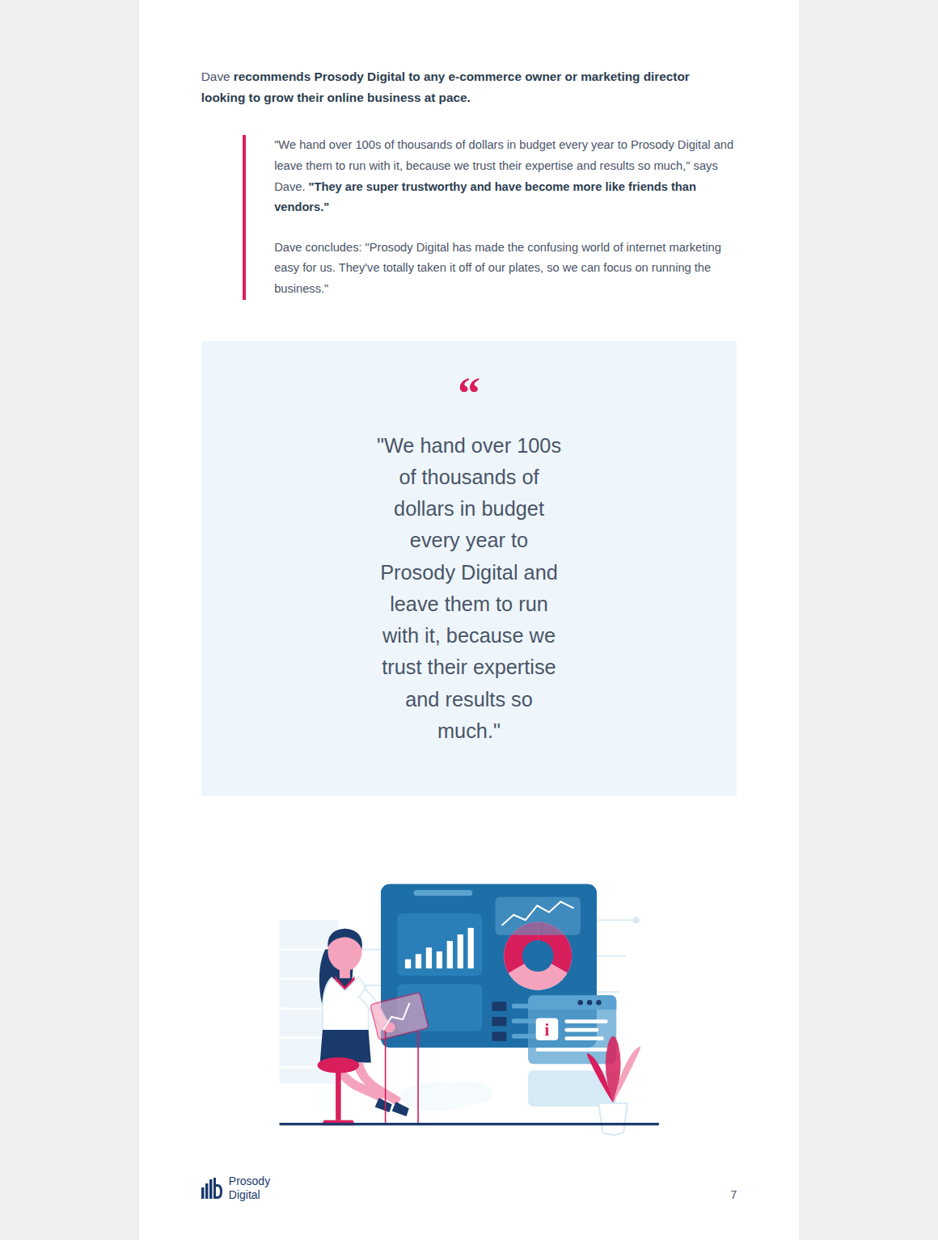Dave recommends Prosody Digital to any e-commerce owner or marketing director looking to grow their online business at pace.
"We hand over 100s of thousands of dollars in budget every year to Prosody Digital and leave them to run with it, because we trust their expertise and results so much," says Dave. "They are super trustworthy and have become more like friends than vendors."
Dave concludes: "Prosody Digital has made the confusing world of internet marketing easy for us. They've totally taken it off of our plates, so we can focus on running the business."
“
"We hand over 100s of thousands of dollars in budget every year to Prosody Digital and leave them to run with it, because we trust their expertise and results so much."
i
Prosody
Digital
7